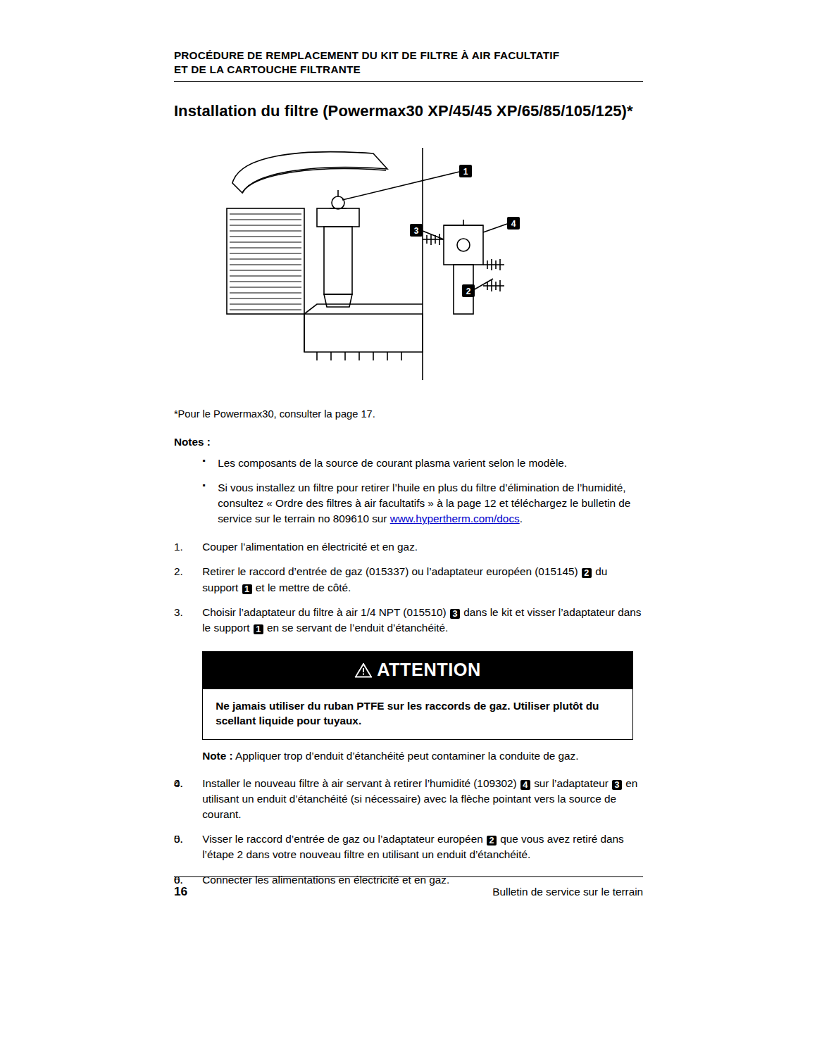PROCÉDURE DE REMPLACEMENT DU KIT DE FILTRE À AIR FACULTATIF
ET DE LA CARTOUCHE FILTRANTE
Installation du filtre (Powermax30 XP/45/45 XP/65/85/105/125)*
1 4 3 2
*Pour le Powermax30, consulter la page 17.
Notes :
Les composants de la source de courant plasma varient selon le modèle.
Si vous installez un filtre pour retirer l’huile en plus du filtre d’élimination de l’humidité, consultez « Ordre des filtres à air facultatifs » à la page 12 et téléchargez le bulletin de service sur le terrain no 809610 sur www.hypertherm.com/docs.
Couper l’alimentation en électricité et en gaz.
Retirer le raccord d’entrée de gaz (015337) ou l’adaptateur européen (015145) 2 du support 1 et le mettre de côté.
Choisir l’adaptateur du filtre à air 1/4 NPT (015510) 3 dans le kit et visser l’adaptateur dans le support 1 en se servant de l’enduit d’étanchéité.
ATTENTION
Ne jamais utiliser du ruban PTFE sur les raccords de gaz. Utiliser plutôt du scellant liquide pour tuyaux.
Note : Appliquer trop d’enduit d’étanchéité peut contaminer la conduite de gaz.
4. Installer le nouveau filtre à air servant à retirer l’humidité (109302) 4 sur l’adaptateur 3 en utilisant un enduit d’étanchéité (si nécessaire) avec la flèche pointant vers la source de courant.
5. Visser le raccord d’entrée de gaz ou l’adaptateur européen 2 que vous avez retiré dans l’étape 2 dans votre nouveau filtre en utilisant un enduit d’étanchéité.
6. Connecter les alimentations en électricité et en gaz.
16
Bulletin de service sur le terrain